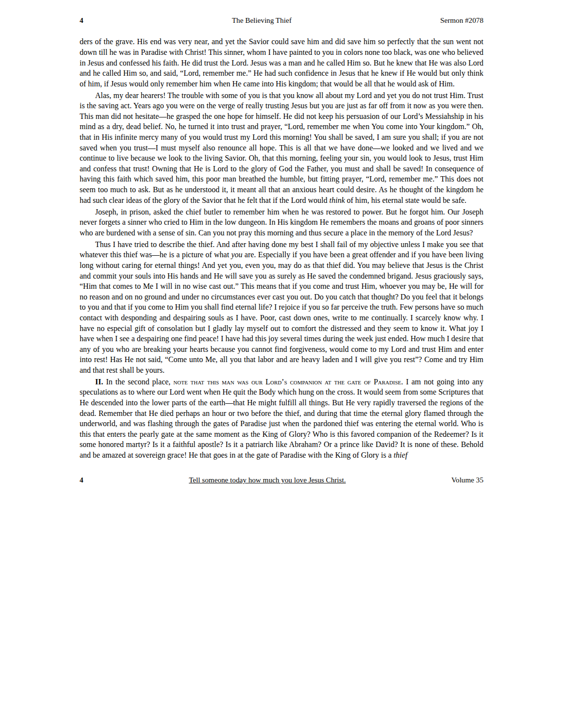4 The Believing Thief Sermon #2078
ders of the grave. His end was very near, and yet the Savior could save him and did save him so perfectly that the sun went not down till he was in Paradise with Christ! This sinner, whom I have painted to you in colors none too black, was one who believed in Jesus and confessed his faith. He did trust the Lord. Jesus was a man and he called Him so. But he knew that He was also Lord and he called Him so, and said, “Lord, remember me.” He had such confidence in Jesus that he knew if He would but only think of him, if Jesus would only remember him when He came into His kingdom; that would be all that he would ask of Him.
Alas, my dear hearers! The trouble with some of you is that you know all about my Lord and yet you do not trust Him. Trust is the saving act. Years ago you were on the verge of really trusting Jesus but you are just as far off from it now as you were then. This man did not hesitate—he grasped the one hope for himself. He did not keep his persuasion of our Lord’s Messiahship in his mind as a dry, dead belief. No, he turned it into trust and prayer, “Lord, remember me when You come into Your kingdom.” Oh, that in His infinite mercy many of you would trust my Lord this morning! You shall be saved, I am sure you shall; if you are not saved when you trust—I must myself also renounce all hope. This is all that we have done—we looked and we lived and we continue to live because we look to the living Savior. Oh, that this morning, feeling your sin, you would look to Jesus, trust Him and confess that trust! Owning that He is Lord to the glory of God the Father, you must and shall be saved! In consequence of having this faith which saved him, this poor man breathed the humble, but fitting prayer, “Lord, remember me.” This does not seem too much to ask. But as he understood it, it meant all that an anxious heart could desire. As he thought of the kingdom he had such clear ideas of the glory of the Savior that he felt that if the Lord would think of him, his eternal state would be safe.
Joseph, in prison, asked the chief butler to remember him when he was restored to power. But he forgot him. Our Joseph never forgets a sinner who cried to Him in the low dungeon. In His kingdom He remembers the moans and groans of poor sinners who are burdened with a sense of sin. Can you not pray this morning and thus secure a place in the memory of the Lord Jesus?
Thus I have tried to describe the thief. And after having done my best I shall fail of my objective unless I make you see that whatever this thief was—he is a picture of what you are. Especially if you have been a great offender and if you have been living long without caring for eternal things! And yet you, even you, may do as that thief did. You may believe that Jesus is the Christ and commit your souls into His hands and He will save you as surely as He saved the condemned brigand. Jesus graciously says, “Him that comes to Me I will in no wise cast out.” This means that if you come and trust Him, whoever you may be, He will for no reason and on no ground and under no circumstances ever cast you out. Do you catch that thought? Do you feel that it belongs to you and that if you come to Him you shall find eternal life? I rejoice if you so far perceive the truth. Few persons have so much contact with desponding and despairing souls as I have. Poor, cast down ones, write to me continually. I scarcely know why. I have no especial gift of consolation but I gladly lay myself out to comfort the distressed and they seem to know it. What joy I have when I see a despairing one find peace! I have had this joy several times during the week just ended. How much I desire that any of you who are breaking your hearts because you cannot find forgiveness, would come to my Lord and trust Him and enter into rest! Has He not said, “Come unto Me, all you that labor and are heavy laden and I will give you rest”? Come and try Him and that rest shall be yours.
II. In the second place, note that this man was our Lord’s companion at the gate of Paradise. I am not going into any speculations as to where our Lord went when He quit the Body which hung on the cross. It would seem from some Scriptures that He descended into the lower parts of the earth—that He might fulfill all things. But He very rapidly traversed the regions of the dead. Remember that He died perhaps an hour or two before the thief, and during that time the eternal glory flamed through the underworld, and was flashing through the gates of Paradise just when the pardoned thief was entering the eternal world. Who is this that enters the pearly gate at the same moment as the King of Glory? Who is this favored companion of the Redeemer? Is it some honored martyr? Is it a faithful apostle? Is it a patriarch like Abraham? Or a prince like David? It is none of these. Behold and be amazed at sovereign grace! He that goes in at the gate of Paradise with the King of Glory is a thief
4 Tell someone today how much you love Jesus Christ. Volume 35